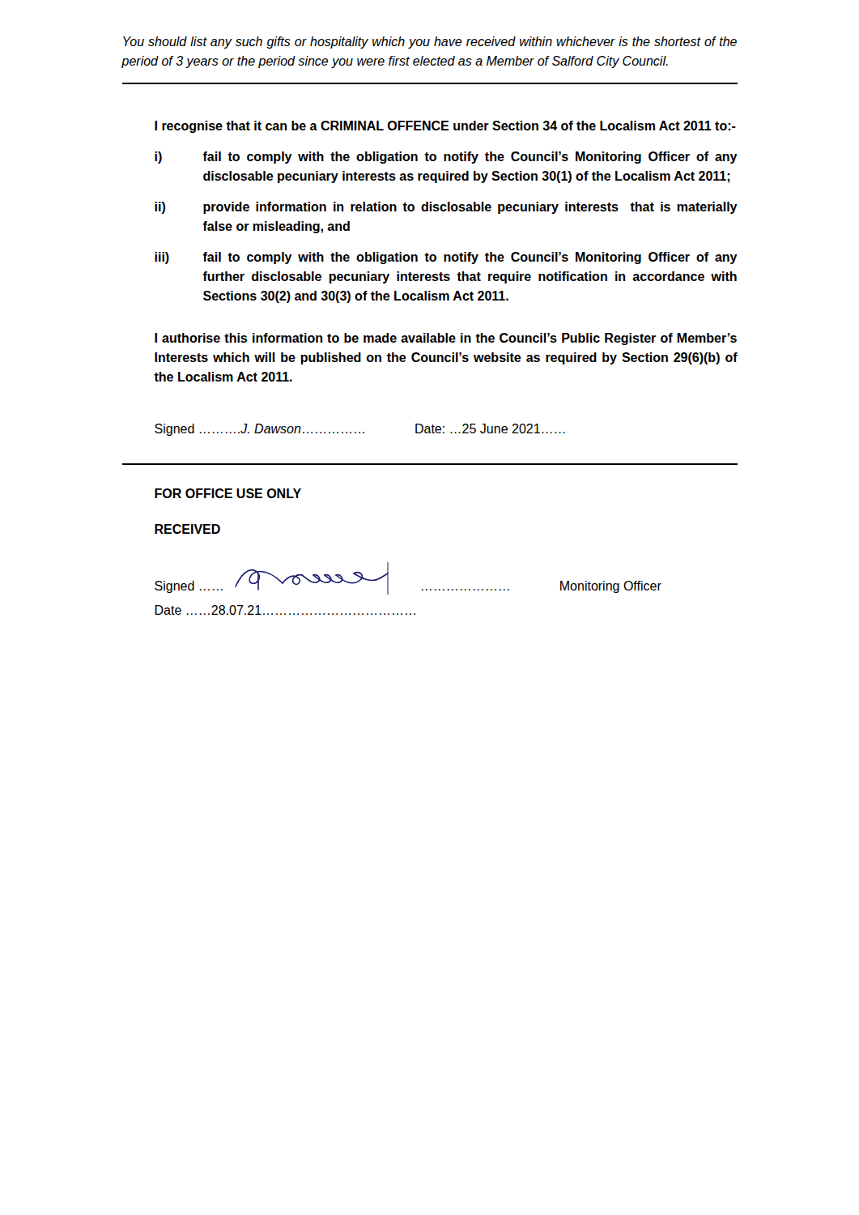You should list any such gifts or hospitality which you have received within whichever is the shortest of the period of 3 years or the period since you were first elected as a Member of Salford City Council.
I recognise that it can be a CRIMINAL OFFENCE under Section 34 of the Localism Act 2011 to:-
| i) | fail to comply with the obligation to notify the Council’s Monitoring Officer of any disclosable pecuniary interests as required by Section 30(1) of the Localism Act 2011; |
| ii) | provide information in relation to disclosable pecuniary interests that is materially false or misleading, and |
| iii) | fail to comply with the obligation to notify the Council’s Monitoring Officer of any further disclosable pecuniary interests that require notification in accordance with Sections 30(2) and 30(3) of the Localism Act 2011. |
I authorise this information to be made available in the Council’s Public Register of Member’s Interests which will be published on the Council’s website as required by Section 29(6)(b) of the Localism Act 2011.
Signed ……….J. Dawson……………Date: …25 June 2021……
FOR OFFICE USE ONLY
RECEIVED
Signed …… ………………… Monitoring Officer
Date ……28.07.21………………………………